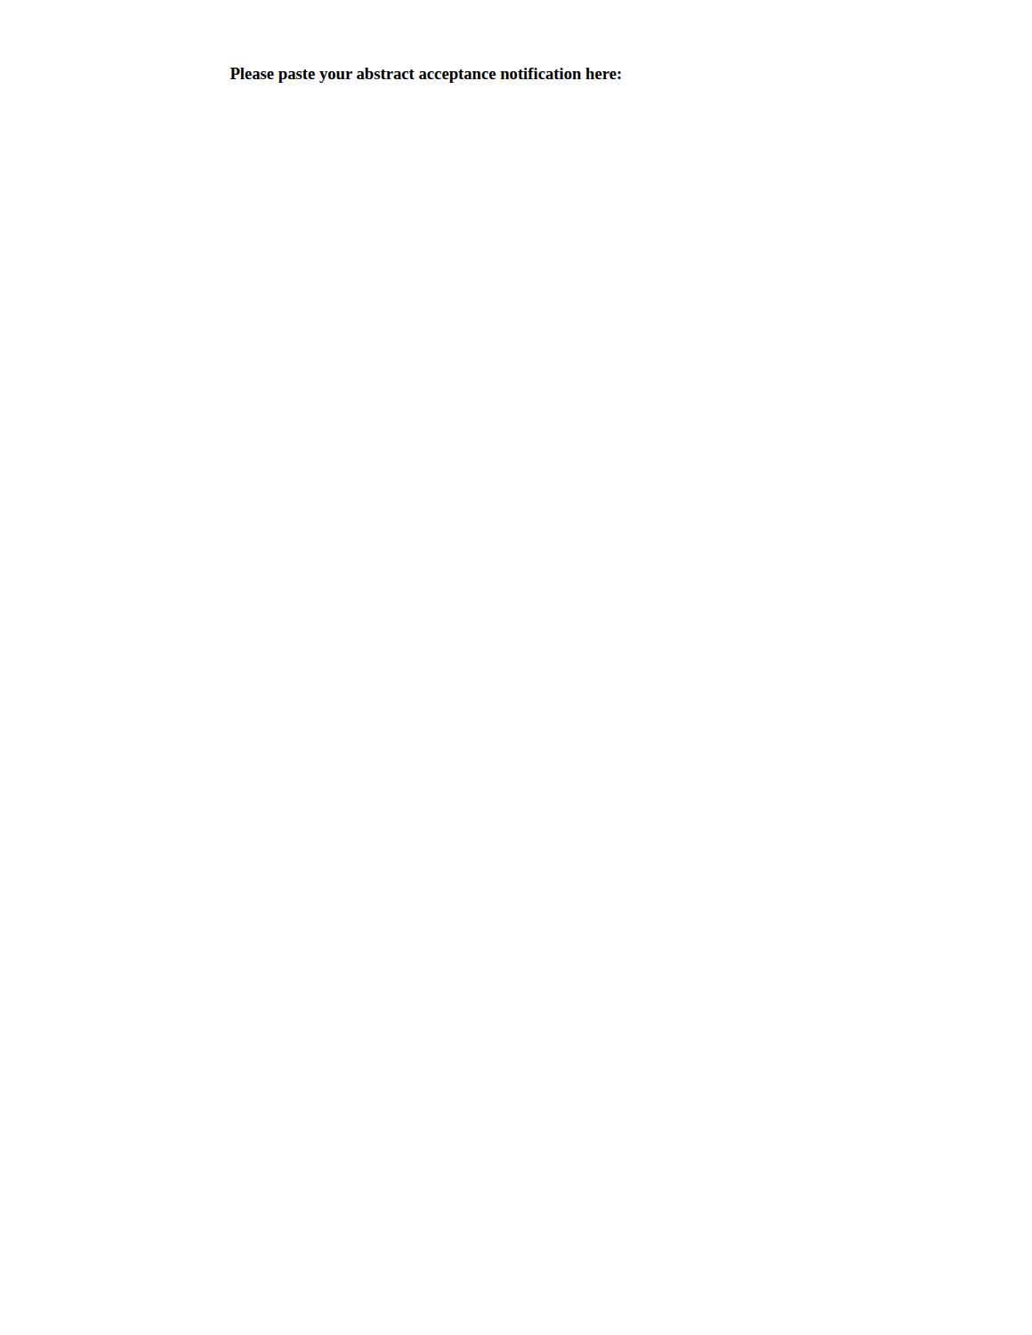Please paste your abstract acceptance notification here: